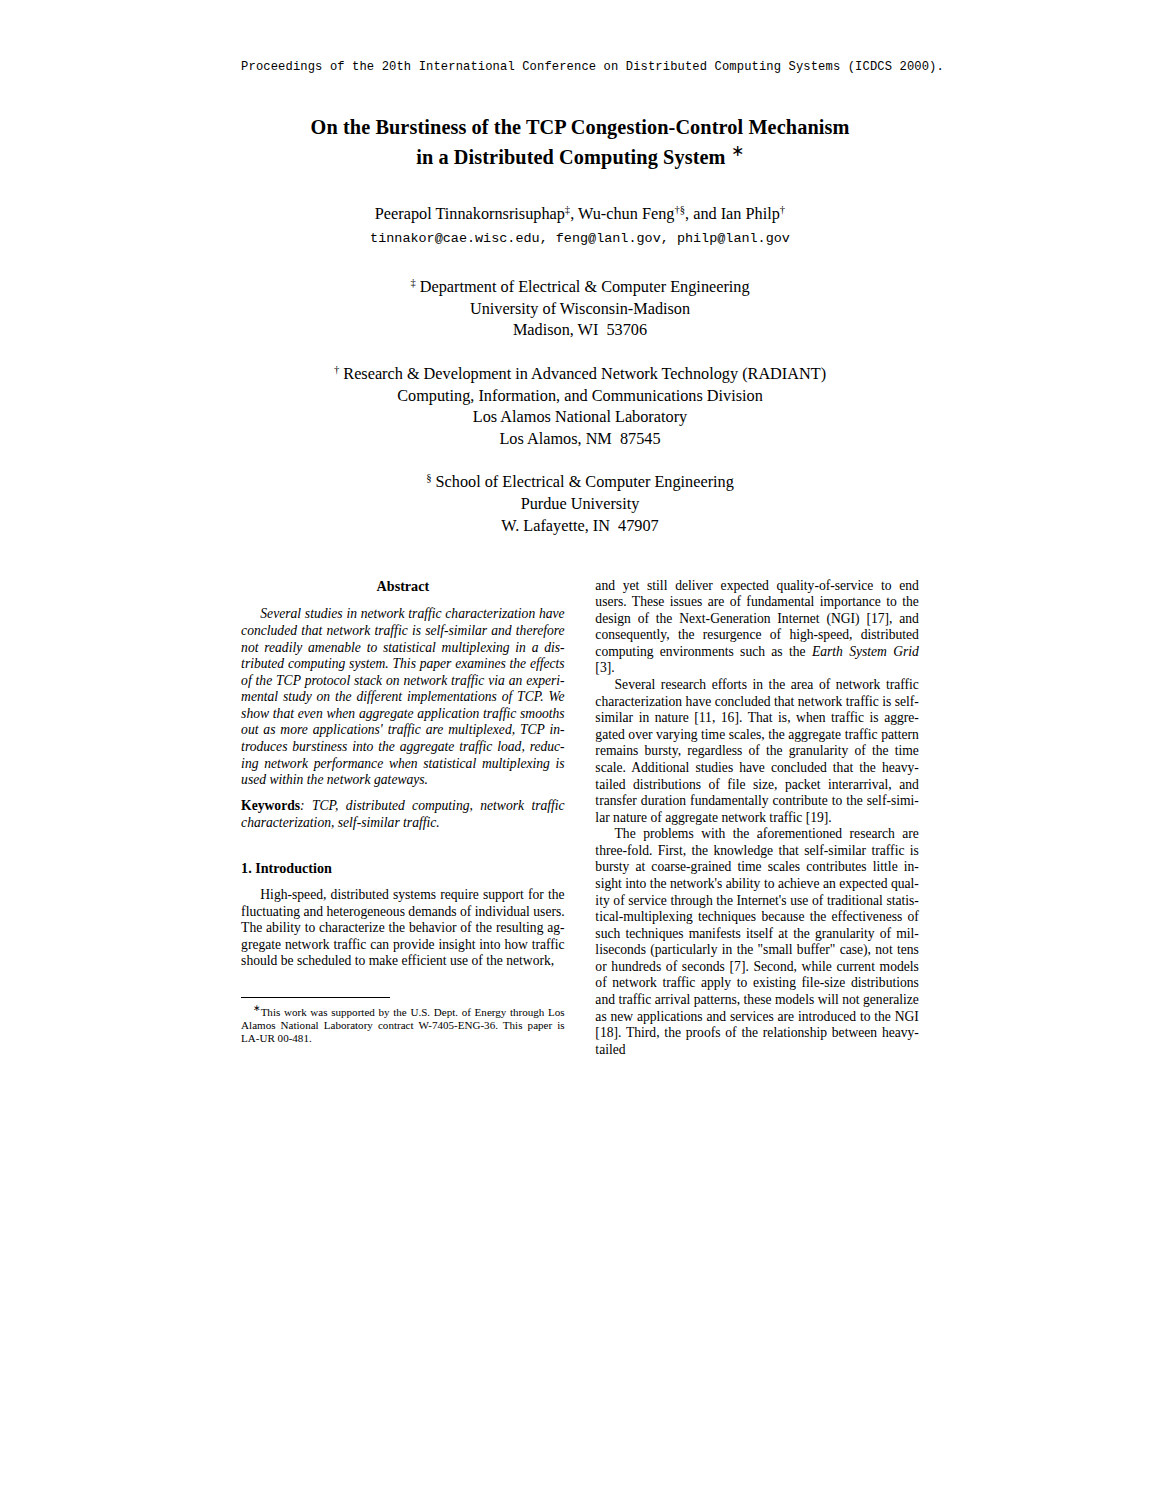Proceedings of the 20th International Conference on Distributed Computing Systems (ICDCS 2000).
On the Burstiness of the TCP Congestion-Control Mechanism
in a Distributed Computing System ∗
Peerapol Tinnakornsrisuphap‡, Wu-chun Feng†§, and Ian Philp†
tinnakor@cae.wisc.edu, feng@lanl.gov, philp@lanl.gov
‡ Department of Electrical & Computer Engineering University of Wisconsin-Madison Madison, WI 53706
† Research & Development in Advanced Network Technology (RADIANT) Computing, Information, and Communications Division Los Alamos National Laboratory Los Alamos, NM 87545
§ School of Electrical & Computer Engineering Purdue University W. Lafayette, IN 47907
Abstract
Several studies in network traffic characterization have concluded that network traffic is self-similar and therefore not readily amenable to statistical multiplexing in a distributed computing system. This paper examines the effects of the TCP protocol stack on network traffic via an experimental study on the different implementations of TCP. We show that even when aggregate application traffic smooths out as more applications' traffic are multiplexed, TCP introduces burstiness into the aggregate traffic load, reducing network performance when statistical multiplexing is used within the network gateways.
Keywords: TCP, distributed computing, network traffic characterization, self-similar traffic.
1. Introduction
High-speed, distributed systems require support for the fluctuating and heterogeneous demands of individual users. The ability to characterize the behavior of the resulting aggregate network traffic can provide insight into how traffic should be scheduled to make efficient use of the network,
∗This work was supported by the U.S. Dept. of Energy through Los Alamos National Laboratory contract W-7405-ENG-36. This paper is LA-UR 00-481.
and yet still deliver expected quality-of-service to end users. These issues are of fundamental importance to the design of the Next-Generation Internet (NGI) [17], and consequently, the resurgence of high-speed, distributed computing environments such as the Earth System Grid [3].
Several research efforts in the area of network traffic characterization have concluded that network traffic is self-similar in nature [11, 16]. That is, when traffic is aggregated over varying time scales, the aggregate traffic pattern remains bursty, regardless of the granularity of the time scale. Additional studies have concluded that the heavy-tailed distributions of file size, packet interarrival, and transfer duration fundamentally contribute to the self-similar nature of aggregate network traffic [19].
The problems with the aforementioned research are three-fold. First, the knowledge that self-similar traffic is bursty at coarse-grained time scales contributes little insight into the network's ability to achieve an expected quality of service through the Internet's use of traditional statistical-multiplexing techniques because the effectiveness of such techniques manifests itself at the granularity of milliseconds (particularly in the "small buffer" case), not tens or hundreds of seconds [7]. Second, while current models of network traffic apply to existing file-size distributions and traffic arrival patterns, these models will not generalize as new applications and services are introduced to the NGI [18]. Third, the proofs of the relationship between heavy-tailed